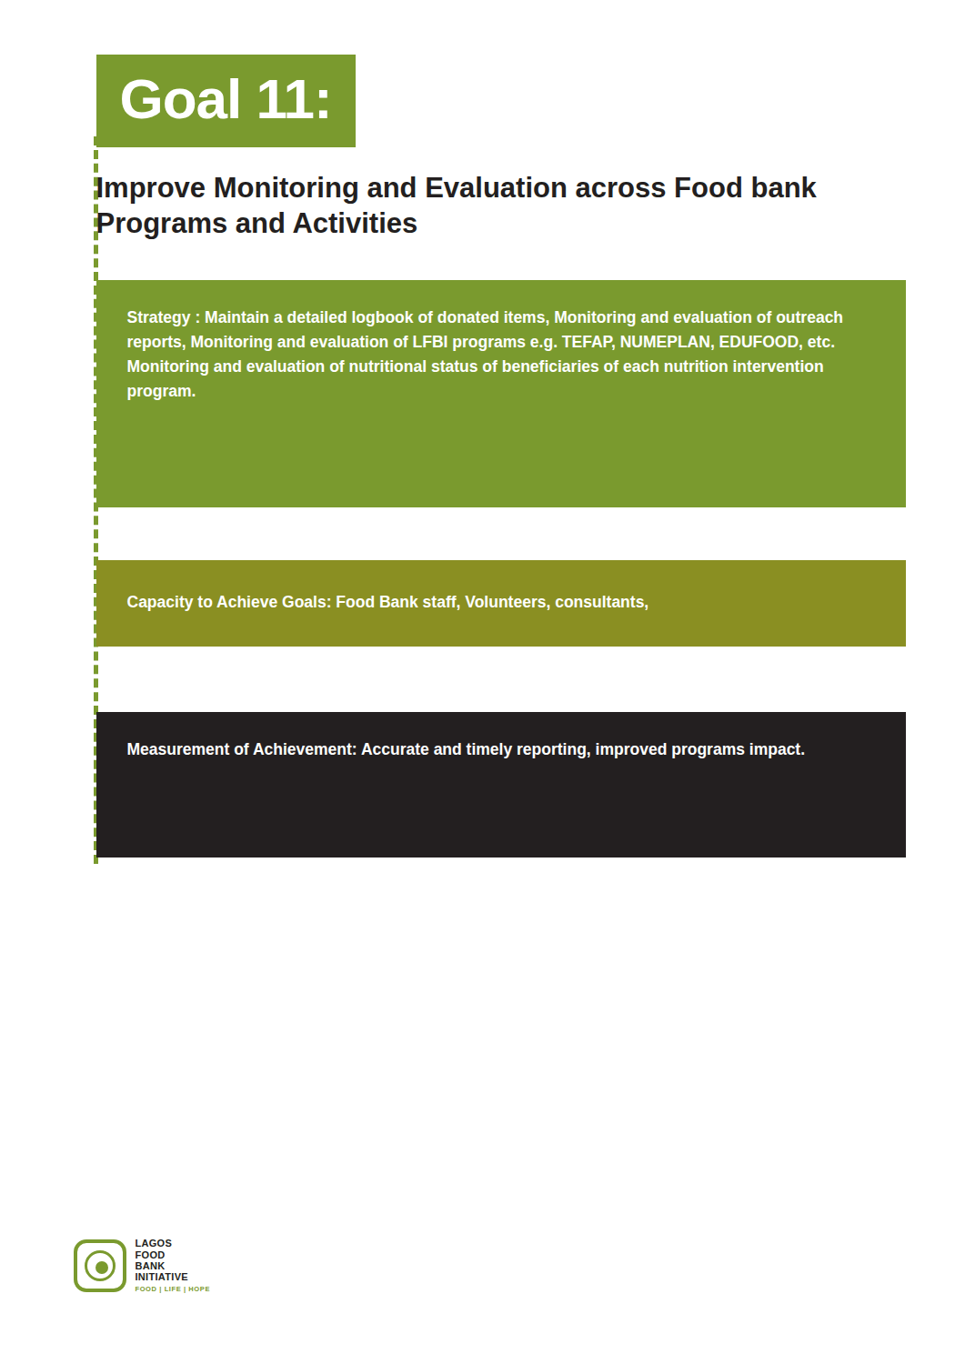Goal 11:
Improve Monitoring and Evaluation across Food bank Programs and Activities
Strategy : Maintain a detailed logbook of donated items, Monitoring and evaluation of outreach reports, Monitoring and evaluation of LFBI programs e.g. TEFAP, NUMEPLAN, EDUFOOD, etc. Monitoring and evaluation of nutritional status of beneficiaries of each nutrition intervention program.
Capacity to Achieve Goals: Food Bank staff, Volunteers, consultants,
Measurement of Achievement: Accurate and timely reporting, improved programs impact.
Lagos
Food
Bank
Initiative Food | Life | Hope